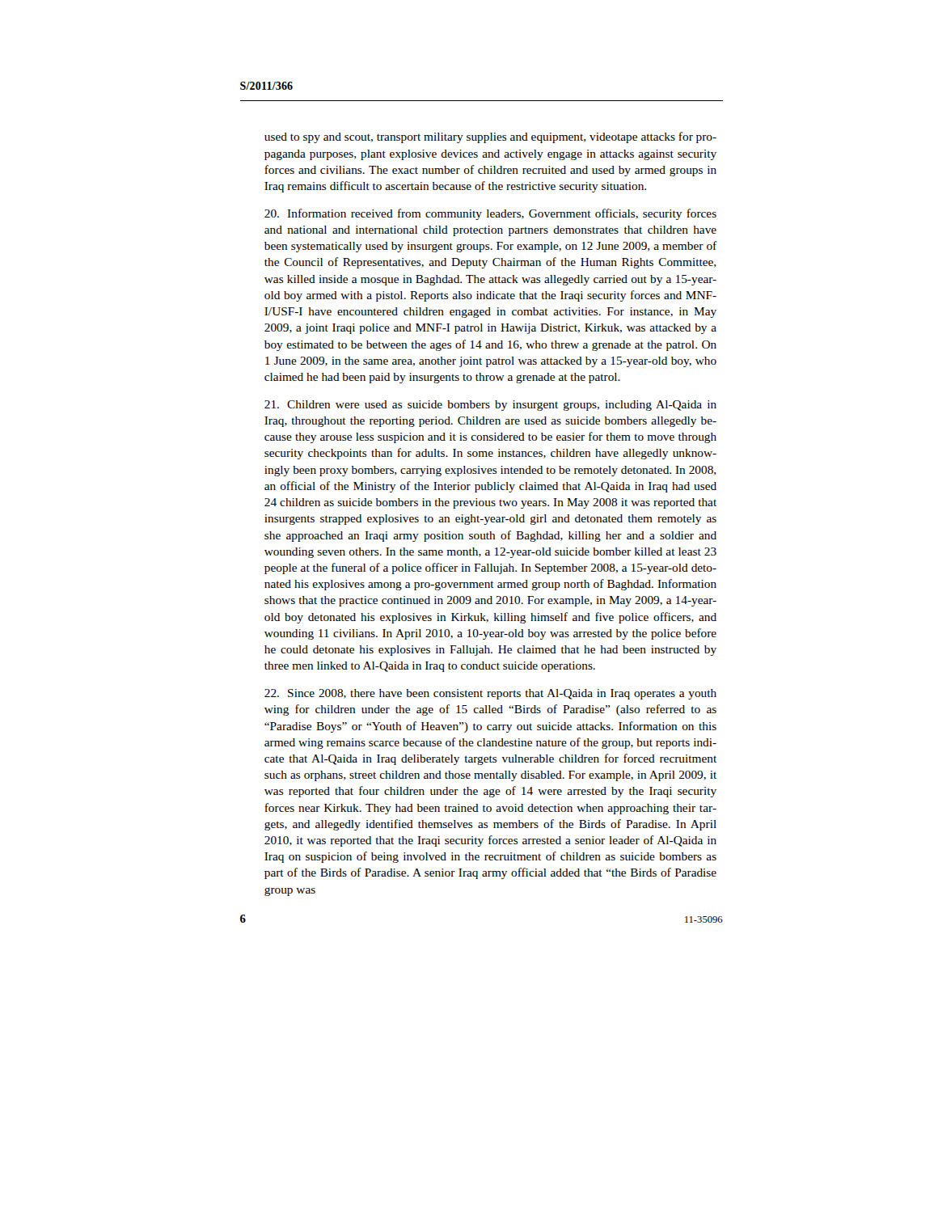S/2011/366
used to spy and scout, transport military supplies and equipment, videotape attacks for propaganda purposes, plant explosive devices and actively engage in attacks against security forces and civilians. The exact number of children recruited and used by armed groups in Iraq remains difficult to ascertain because of the restrictive security situation.
20. Information received from community leaders, Government officials, security forces and national and international child protection partners demonstrates that children have been systematically used by insurgent groups. For example, on 12 June 2009, a member of the Council of Representatives, and Deputy Chairman of the Human Rights Committee, was killed inside a mosque in Baghdad. The attack was allegedly carried out by a 15-year-old boy armed with a pistol. Reports also indicate that the Iraqi security forces and MNF-I/USF-I have encountered children engaged in combat activities. For instance, in May 2009, a joint Iraqi police and MNF-I patrol in Hawija District, Kirkuk, was attacked by a boy estimated to be between the ages of 14 and 16, who threw a grenade at the patrol. On 1 June 2009, in the same area, another joint patrol was attacked by a 15-year-old boy, who claimed he had been paid by insurgents to throw a grenade at the patrol.
21. Children were used as suicide bombers by insurgent groups, including Al-Qaida in Iraq, throughout the reporting period. Children are used as suicide bombers allegedly because they arouse less suspicion and it is considered to be easier for them to move through security checkpoints than for adults. In some instances, children have allegedly unknowingly been proxy bombers, carrying explosives intended to be remotely detonated. In 2008, an official of the Ministry of the Interior publicly claimed that Al-Qaida in Iraq had used 24 children as suicide bombers in the previous two years. In May 2008 it was reported that insurgents strapped explosives to an eight-year-old girl and detonated them remotely as she approached an Iraqi army position south of Baghdad, killing her and a soldier and wounding seven others. In the same month, a 12-year-old suicide bomber killed at least 23 people at the funeral of a police officer in Fallujah. In September 2008, a 15-year-old detonated his explosives among a pro-government armed group north of Baghdad. Information shows that the practice continued in 2009 and 2010. For example, in May 2009, a 14-year-old boy detonated his explosives in Kirkuk, killing himself and five police officers, and wounding 11 civilians. In April 2010, a 10-year-old boy was arrested by the police before he could detonate his explosives in Fallujah. He claimed that he had been instructed by three men linked to Al-Qaida in Iraq to conduct suicide operations.
22. Since 2008, there have been consistent reports that Al-Qaida in Iraq operates a youth wing for children under the age of 15 called “Birds of Paradise” (also referred to as “Paradise Boys” or “Youth of Heaven”) to carry out suicide attacks. Information on this armed wing remains scarce because of the clandestine nature of the group, but reports indicate that Al-Qaida in Iraq deliberately targets vulnerable children for forced recruitment such as orphans, street children and those mentally disabled. For example, in April 2009, it was reported that four children under the age of 14 were arrested by the Iraqi security forces near Kirkuk. They had been trained to avoid detection when approaching their targets, and allegedly identified themselves as members of the Birds of Paradise. In April 2010, it was reported that the Iraqi security forces arrested a senior leader of Al-Qaida in Iraq on suspicion of being involved in the recruitment of children as suicide bombers as part of the Birds of Paradise. A senior Iraq army official added that “the Birds of Paradise group was
6 11-35096